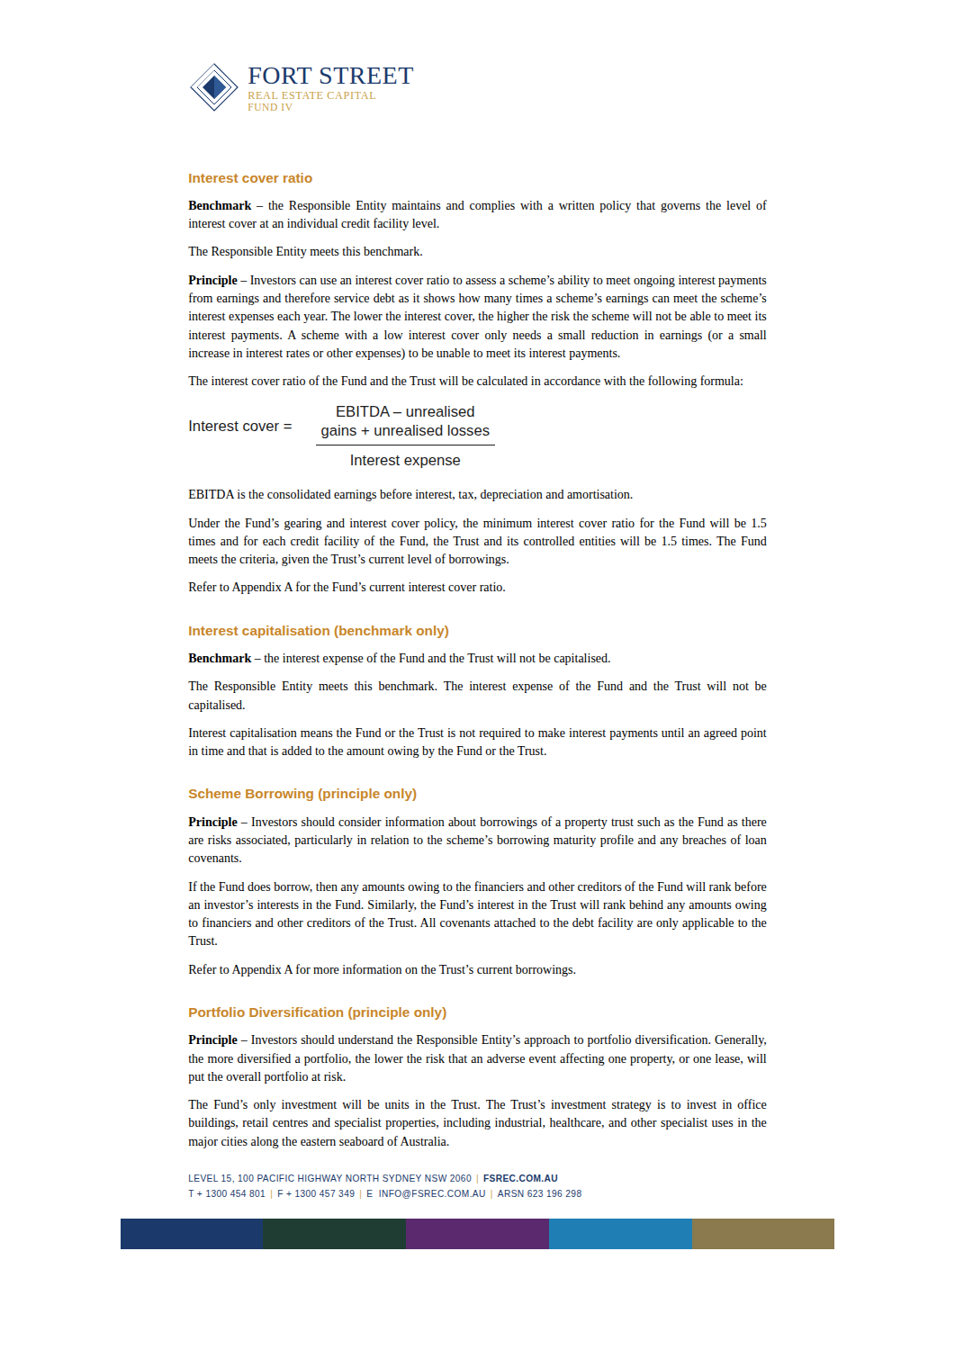FORT STREET
REAL ESTATE CAPITAL
FUND IV
Interest cover ratio
Benchmark – the Responsible Entity maintains and complies with a written policy that governs the level of interest cover at an individual credit facility level.
The Responsible Entity meets this benchmark.
Principle – Investors can use an interest cover ratio to assess a scheme’s ability to meet ongoing interest payments from earnings and therefore service debt as it shows how many times a scheme’s earnings can meet the scheme’s interest expenses each year. The lower the interest cover, the higher the risk the scheme will not be able to meet its interest payments. A scheme with a low interest cover only needs a small reduction in earnings (or a small increase in interest rates or other expenses) to be unable to meet its interest payments.
The interest cover ratio of the Fund and the Trust will be calculated in accordance with the following formula:
Interest cover =
EBITDA – unrealised
gains + unrealised losses
Interest expense
EBITDA is the consolidated earnings before interest, tax, depreciation and amortisation.
Under the Fund’s gearing and interest cover policy, the minimum interest cover ratio for the Fund will be 1.5 times and for each credit facility of the Fund, the Trust and its controlled entities will be 1.5 times. The Fund meets the criteria, given the Trust’s current level of borrowings.
Refer to Appendix A for the Fund’s current interest cover ratio.
Interest capitalisation (benchmark only)
Benchmark – the interest expense of the Fund and the Trust will not be capitalised.
The Responsible Entity meets this benchmark. The interest expense of the Fund and the Trust will not be capitalised.
Interest capitalisation means the Fund or the Trust is not required to make interest payments until an agreed point in time and that is added to the amount owing by the Fund or the Trust.
Scheme Borrowing (principle only)
Principle – Investors should consider information about borrowings of a property trust such as the Fund as there are risks associated, particularly in relation to the scheme’s borrowing maturity profile and any breaches of loan covenants.
If the Fund does borrow, then any amounts owing to the financiers and other creditors of the Fund will rank before an investor’s interests in the Fund. Similarly, the Fund’s interest in the Trust will rank behind any amounts owing to financiers and other creditors of the Trust. All covenants attached to the debt facility are only applicable to the Trust.
Refer to Appendix A for more information on the Trust’s current borrowings.
Portfolio Diversification (principle only)
Principle – Investors should understand the Responsible Entity’s approach to portfolio diversification. Generally, the more diversified a portfolio, the lower the risk that an adverse event affecting one property, or one lease, will put the overall portfolio at risk.
The Fund’s only investment will be units in the Trust. The Trust’s investment strategy is to invest in office buildings, retail centres and specialist properties, including industrial, healthcare, and other specialist uses in the major cities along the eastern seaboard of Australia.
LEVEL 15, 100 PACIFIC HIGHWAY NORTH SYDNEY NSW 2060|FSREC.COM.AU
T + 1300 454 801|F + 1300 457 349|E INFO@FSREC.COM.AU|ARSN 623 196 298